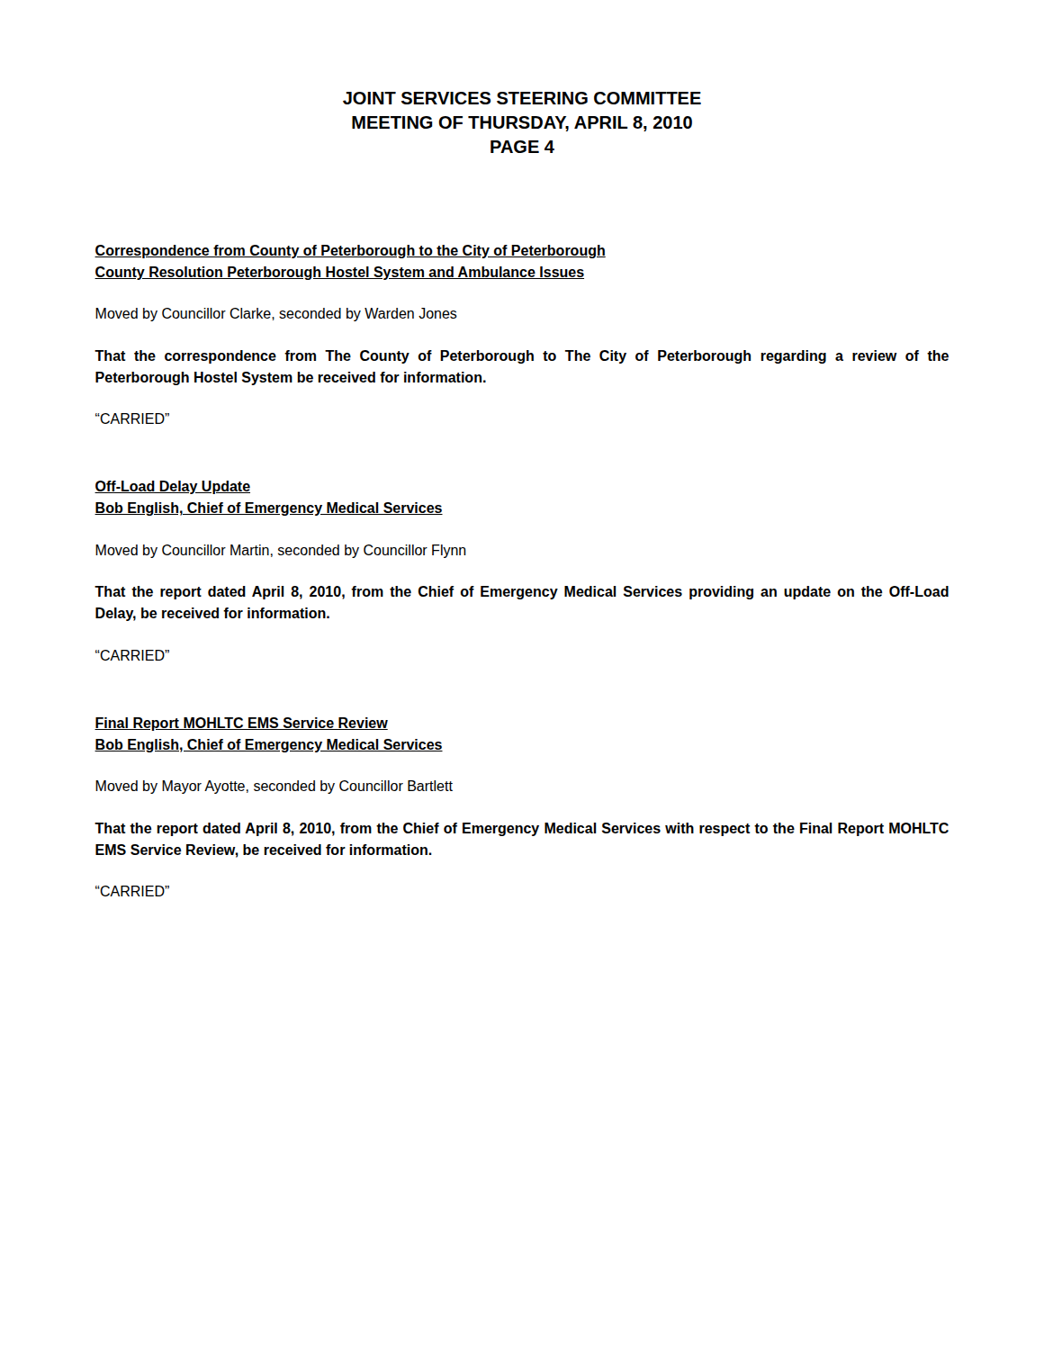JOINT SERVICES STEERING COMMITTEE MEETING OF THURSDAY, APRIL 8, 2010 PAGE 4
Correspondence from County of Peterborough to the City of Peterborough County Resolution Peterborough Hostel System and Ambulance Issues
Moved by Councillor Clarke, seconded by Warden Jones
That the correspondence from The County of Peterborough to The City of Peterborough regarding a review of the Peterborough Hostel System be received for information.
“CARRIED”
Off-Load Delay Update Bob English, Chief of Emergency Medical Services
Moved by Councillor Martin, seconded by Councillor Flynn
That the report dated April 8, 2010, from the Chief of Emergency Medical Services providing an update on the Off-Load Delay, be received for information.
“CARRIED”
Final Report MOHLTC EMS Service Review Bob English, Chief of Emergency Medical Services
Moved by Mayor Ayotte, seconded by Councillor Bartlett
That the report dated April 8, 2010, from the Chief of Emergency Medical Services with respect to the Final Report MOHLTC EMS Service Review, be received for information.
“CARRIED”